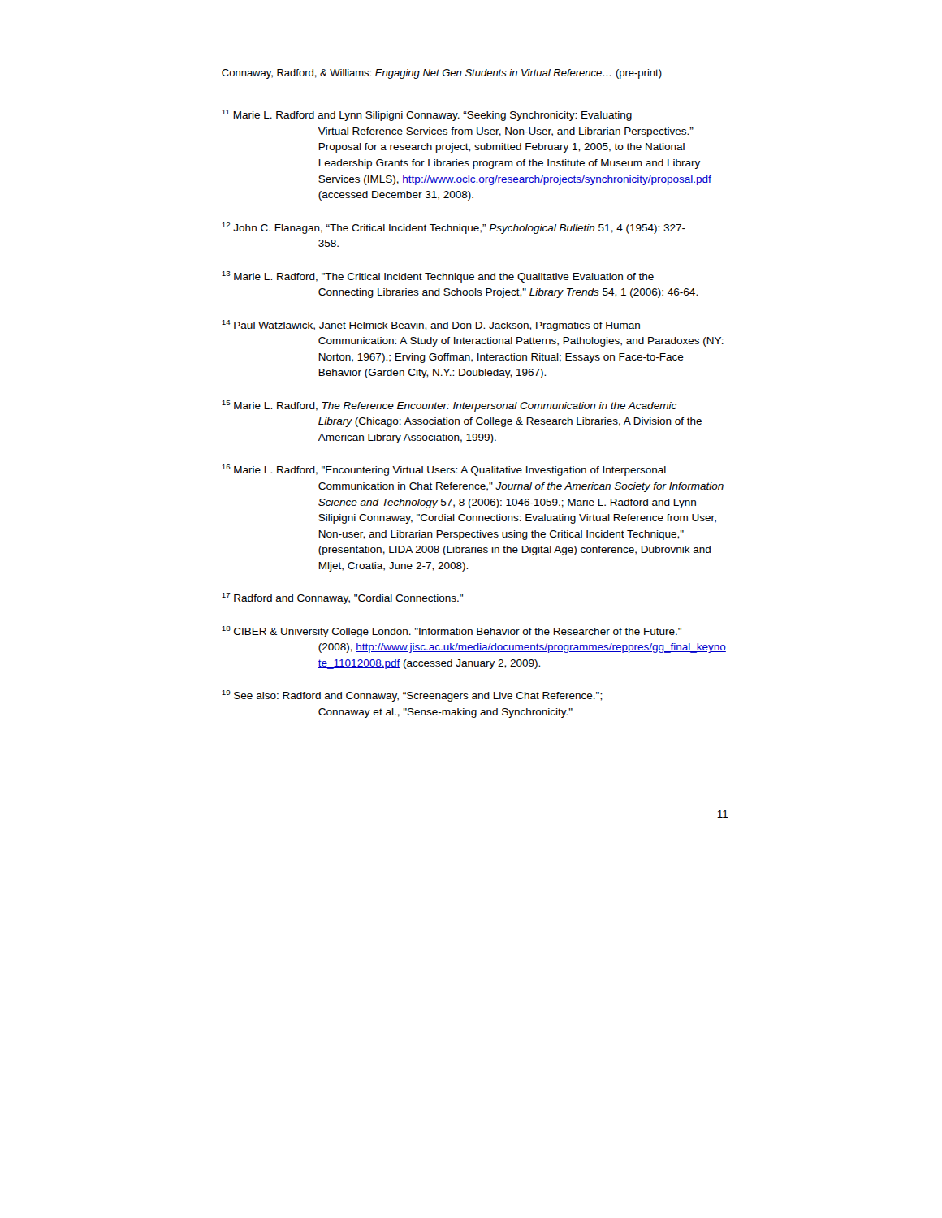Connaway, Radford, & Williams: Engaging Net Gen Students in Virtual Reference… (pre-print)
11 Marie L. Radford and Lynn Silipigni Connaway. “Seeking Synchronicity: Evaluating Virtual Reference Services from User, Non-User, and Librarian Perspectives.” Proposal for a research project, submitted February 1, 2005, to the National Leadership Grants for Libraries program of the Institute of Museum and Library Services (IMLS), http://www.oclc.org/research/projects/synchronicity/proposal.pdf (accessed December 31, 2008).
12 John C. Flanagan, “The Critical Incident Technique,” Psychological Bulletin 51, 4 (1954): 327- 358.
13 Marie L. Radford, "The Critical Incident Technique and the Qualitative Evaluation of the Connecting Libraries and Schools Project," Library Trends 54, 1 (2006): 46-64.
14 Paul Watzlawick, Janet Helmick Beavin, and Don D. Jackson, Pragmatics of Human Communication: A Study of Interactional Patterns, Pathologies, and Paradoxes (NY: Norton, 1967).; Erving Goffman, Interaction Ritual; Essays on Face-to-Face Behavior (Garden City, N.Y.: Doubleday, 1967).
15 Marie L. Radford, The Reference Encounter: Interpersonal Communication in the Academic Library (Chicago: Association of College & Research Libraries, A Division of the American Library Association, 1999).
16 Marie L. Radford, "Encountering Virtual Users: A Qualitative Investigation of Interpersonal Communication in Chat Reference," Journal of the American Society for Information Science and Technology 57, 8 (2006): 1046-1059.; Marie L. Radford and Lynn Silipigni Connaway, "Cordial Connections: Evaluating Virtual Reference from User, Non-user, and Librarian Perspectives using the Critical Incident Technique," (presentation, LIDA 2008 (Libraries in the Digital Age) conference, Dubrovnik and Mljet, Croatia, June 2-7, 2008).
17 Radford and Connaway, "Cordial Connections."
18 CIBER & University College London. "Information Behavior of the Researcher of the Future." (2008), http://www.jisc.ac.uk/media/documents/programmes/reppres/gg_final_keynote_11012008.pdf (accessed January 2, 2009).
19 See also: Radford and Connaway, “Screenagers and Live Chat Reference."; Connaway et al., "Sense-making and Synchronicity."
11